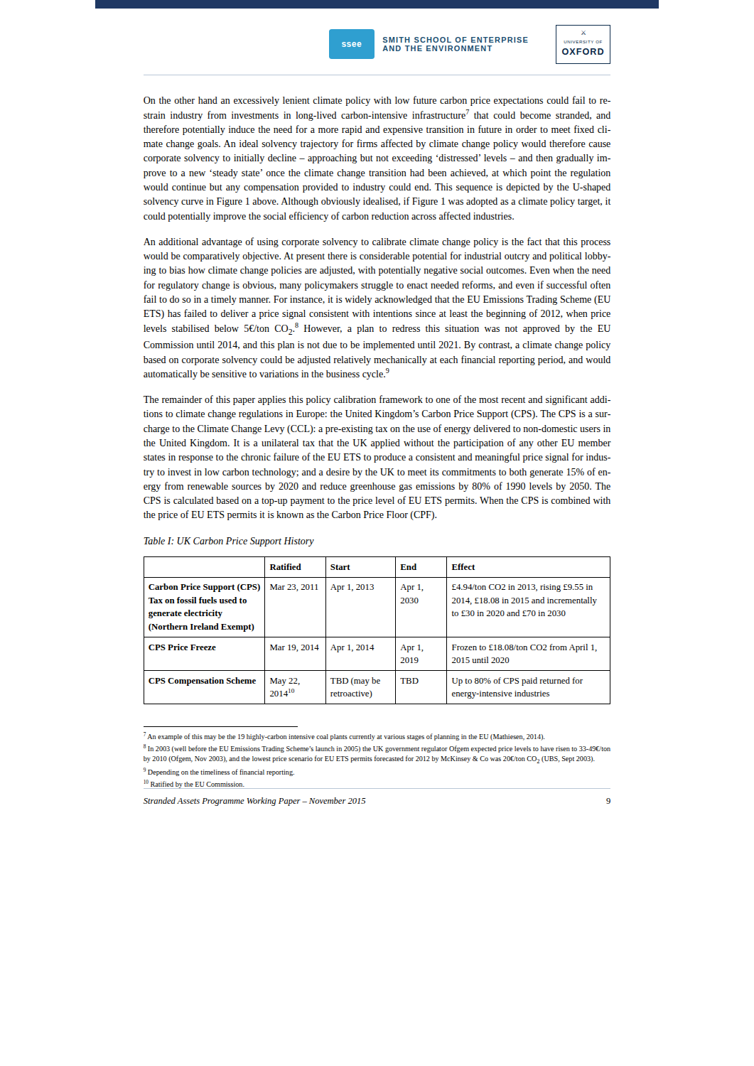ssee
Smith School of Enterprise
and the Environment
⚔
University of
OXFORD
On the other hand an excessively lenient climate policy with low future carbon price expectations could fail to restrain industry from investments in long-lived carbon-intensive infrastructure7 that could become stranded, and therefore potentially induce the need for a more rapid and expensive transition in future in order to meet fixed climate change goals. An ideal solvency trajectory for firms affected by climate change policy would therefore cause corporate solvency to initially decline – approaching but not exceeding ‘distressed’ levels – and then gradually improve to a new ‘steady state’ once the climate change transition had been achieved, at which point the regulation would continue but any compensation provided to industry could end. This sequence is depicted by the U-shaped solvency curve in Figure 1 above. Although obviously idealised, if Figure 1 was adopted as a climate policy target, it could potentially improve the social efficiency of carbon reduction across affected industries.
An additional advantage of using corporate solvency to calibrate climate change policy is the fact that this process would be comparatively objective. At present there is considerable potential for industrial outcry and political lobbying to bias how climate change policies are adjusted, with potentially negative social outcomes. Even when the need for regulatory change is obvious, many policymakers struggle to enact needed reforms, and even if successful often fail to do so in a timely manner. For instance, it is widely acknowledged that the EU Emissions Trading Scheme (EU ETS) has failed to deliver a price signal consistent with intentions since at least the beginning of 2012, when price levels stabilised below 5€/ton CO2.8 However, a plan to redress this situation was not approved by the EU Commission until 2014, and this plan is not due to be implemented until 2021. By contrast, a climate change policy based on corporate solvency could be adjusted relatively mechanically at each financial reporting period, and would automatically be sensitive to variations in the business cycle.9
The remainder of this paper applies this policy calibration framework to one of the most recent and significant additions to climate change regulations in Europe: the United Kingdom’s Carbon Price Support (CPS). The CPS is a surcharge to the Climate Change Levy (CCL): a pre-existing tax on the use of energy delivered to non-domestic users in the United Kingdom. It is a unilateral tax that the UK applied without the participation of any other EU member states in response to the chronic failure of the EU ETS to produce a consistent and meaningful price signal for industry to invest in low carbon technology; and a desire by the UK to meet its commitments to both generate 15% of energy from renewable sources by 2020 and reduce greenhouse gas emissions by 80% of 1990 levels by 2050. The CPS is calculated based on a top-up payment to the price level of EU ETS permits. When the CPS is combined with the price of EU ETS permits it is known as the Carbon Price Floor (CPF).
Table I: UK Carbon Price Support History
| | Ratified | Start | End | Effect |
| --- | --- | --- | --- | --- |
| Carbon Price Support (CPS) Tax on fossil fuels used to generate electricity (Northern Ireland Exempt) | Mar 23, 2011 | Apr 1, 2013 | Apr 1, 2030 | £4.94/ton CO2 in 2013, rising £9.55 in 2014, £18.08 in 2015 and incrementally to £30 in 2020 and £70 in 2030 |
| CPS Price Freeze | Mar 19, 2014 | Apr 1, 2014 | Apr 1, 2019 | Frozen to £18.08/ton CO2 from April 1, 2015 until 2020 |
| CPS Compensation Scheme | May 22, 2014 10 | TBD (may be retroactive) | TBD | Up to 80% of CPS paid returned for energy-intensive industries |
7 An example of this may be the 19 highly-carbon intensive coal plants currently at various stages of planning in the EU (Mathiesen, 2014).
8 In 2003 (well before the EU Emissions Trading Scheme’s launch in 2005) the UK government regulator Ofgem expected price levels to have risen to 33-49€/ton by 2010 (Ofgem, Nov 2003), and the lowest price scenario for EU ETS permits forecasted for 2012 by McKinsey & Co was 20€/ton CO2 (UBS, Sept 2003).
9 Depending on the timeliness of financial reporting.
10 Ratified by the EU Commission.
Stranded Assets Programme Working Paper – November 2015 9